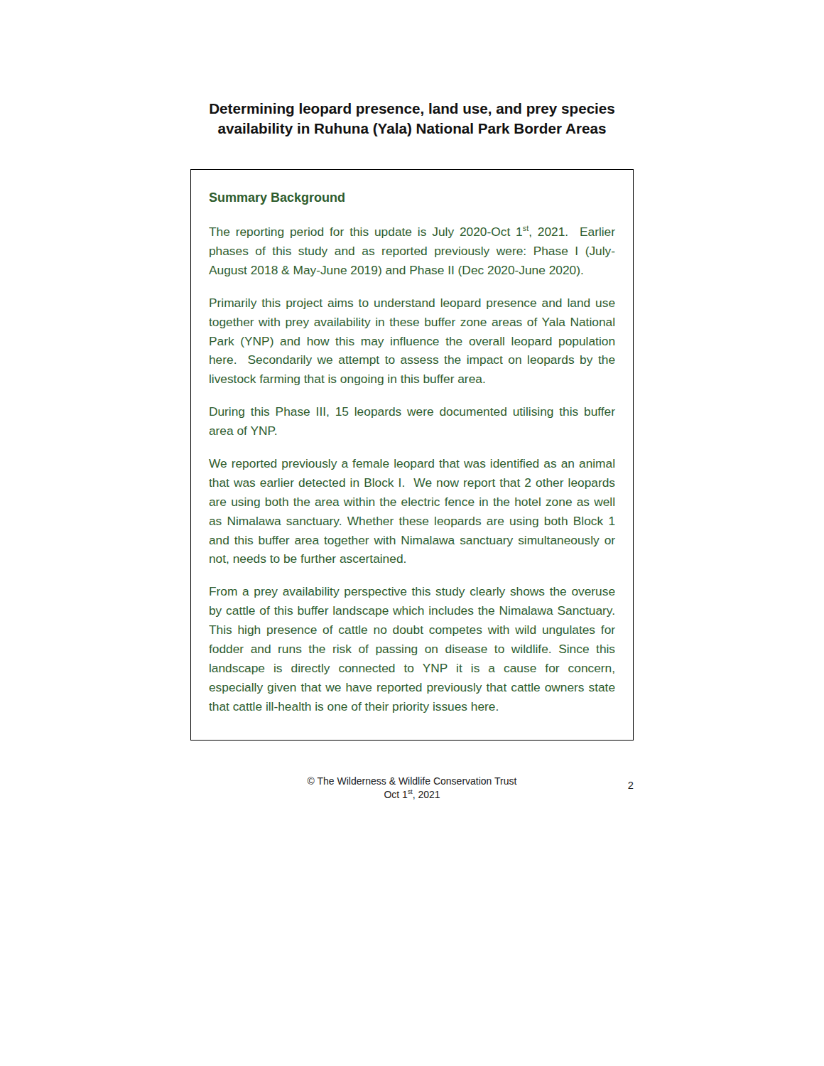Determining leopard presence, land use, and prey species availability in Ruhuna (Yala) National Park Border Areas
Summary Background
The reporting period for this update is July 2020-Oct 1st, 2021. Earlier phases of this study and as reported previously were: Phase I (July-August 2018 & May-June 2019) and Phase II (Dec 2020-June 2020).
Primarily this project aims to understand leopard presence and land use together with prey availability in these buffer zone areas of Yala National Park (YNP) and how this may influence the overall leopard population here. Secondarily we attempt to assess the impact on leopards by the livestock farming that is ongoing in this buffer area.
During this Phase III, 15 leopards were documented utilising this buffer area of YNP.
We reported previously a female leopard that was identified as an animal that was earlier detected in Block I. We now report that 2 other leopards are using both the area within the electric fence in the hotel zone as well as Nimalawa sanctuary. Whether these leopards are using both Block 1 and this buffer area together with Nimalawa sanctuary simultaneously or not, needs to be further ascertained.
From a prey availability perspective this study clearly shows the overuse by cattle of this buffer landscape which includes the Nimalawa Sanctuary. This high presence of cattle no doubt competes with wild ungulates for fodder and runs the risk of passing on disease to wildlife. Since this landscape is directly connected to YNP it is a cause for concern, especially given that we have reported previously that cattle owners state that cattle ill-health is one of their priority issues here.
2
© The Wilderness & Wildlife Conservation Trust
Oct 1st, 2021